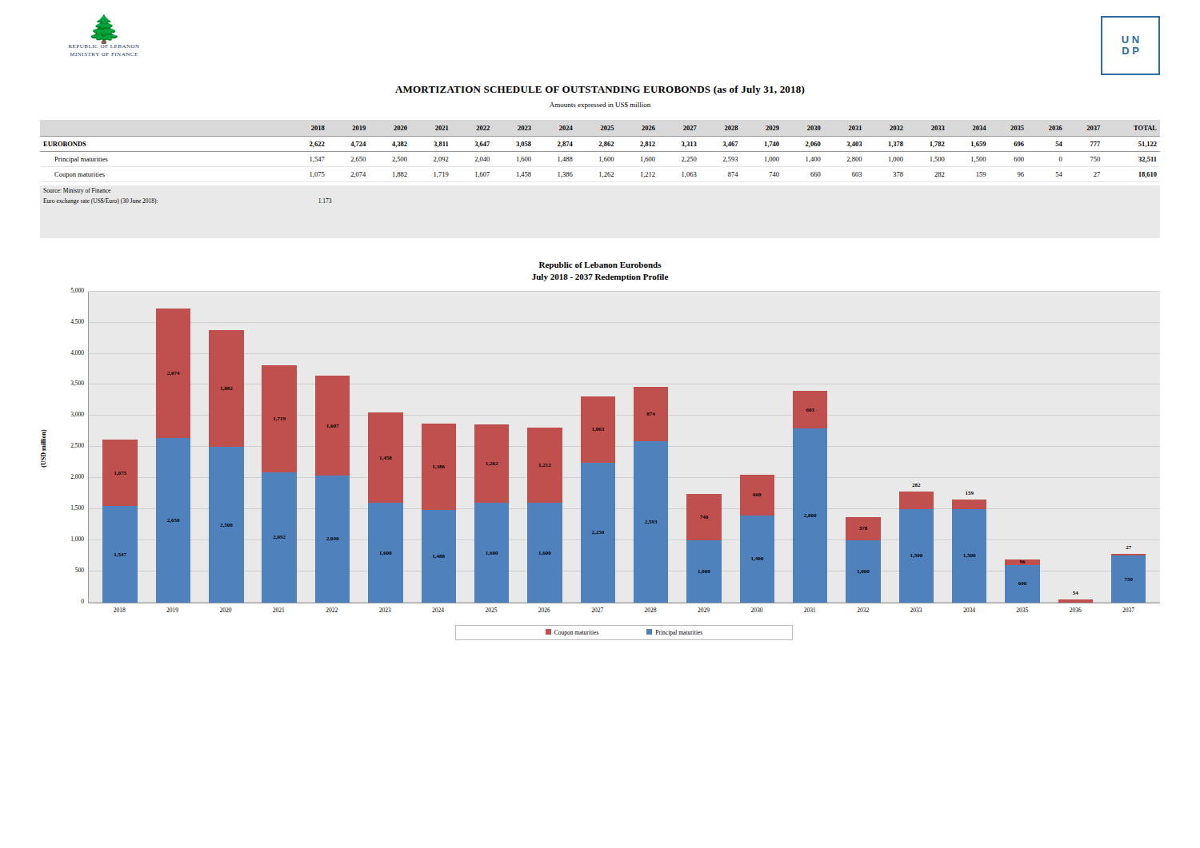🌲
REPUBLIC OF LEBANON
MINISTRY OF FINANCE
U N
D P
AMORTIZATION SCHEDULE OF OUTSTANDING EUROBONDS (as of July 31, 2018)
Amounts expressed in US$ million
| | 2018 | 2019 | 2020 | 2021 | 2022 | 2023 | 2024 | 2025 | 2026 | 2027 | 2028 | 2029 | 2030 | 2031 | 2032 | 2033 | 2034 | 2035 | 2036 | 2037 | TOTAL |
| --- | --- | --- | --- | --- | --- | --- | --- | --- | --- | --- | --- | --- | --- | --- | --- | --- | --- | --- | --- | --- | --- |
| EUROBONDS | 2,622 | 4,724 | 4,382 | 3,811 | 3,647 | 3,058 | 2,874 | 2,862 | 2,812 | 3,313 | 3,467 | 1,740 | 2,060 | 3,403 | 1,378 | 1,782 | 1,659 | 696 | 54 | 777 | 51,122 |
| Principal maturities | 1,547 | 2,650 | 2,500 | 2,092 | 2,040 | 1,600 | 1,488 | 1,600 | 1,600 | 2,250 | 2,593 | 1,000 | 1,400 | 2,800 | 1,000 | 1,500 | 1,500 | 600 | 0 | 750 | 32,511 |
| Coupon maturities | 1,075 | 2,074 | 1,882 | 1,719 | 1,607 | 1,458 | 1,386 | 1,262 | 1,212 | 1,063 | 874 | 740 | 660 | 603 | 378 | 282 | 159 | 96 | 54 | 27 | 18,610 |
Source: Ministry of Finance
Euro exchange rate (US$/Euro) (30 June 2018): 1.173
Republic of Lebanon Eurobonds
July 2018 - 2037 Redemption Profile
(USD million)
5,000
4,500
4,000
3,500
3,000
2,500
2,000
1,500
1,000
500
0
1,075
1,547
2,074
2,650
1,882
2,500
1,719
2,092
1,607
2,040
1,458
1,600
1,386
1,488
1,262
1,600
1,212
1,600
1,063
2,250
874
2,593
740
1,000
660
1,400
603
2,800
378
1,000
282
1,500
159
1,500
96
600
54
27
750
2018
2019
2020
2021
2022
2023
2024
2025
2026
2027
2028
2029
2030
2031
2032
2033
2034
2035
2036
2037
Coupon maturities
Principal maturities